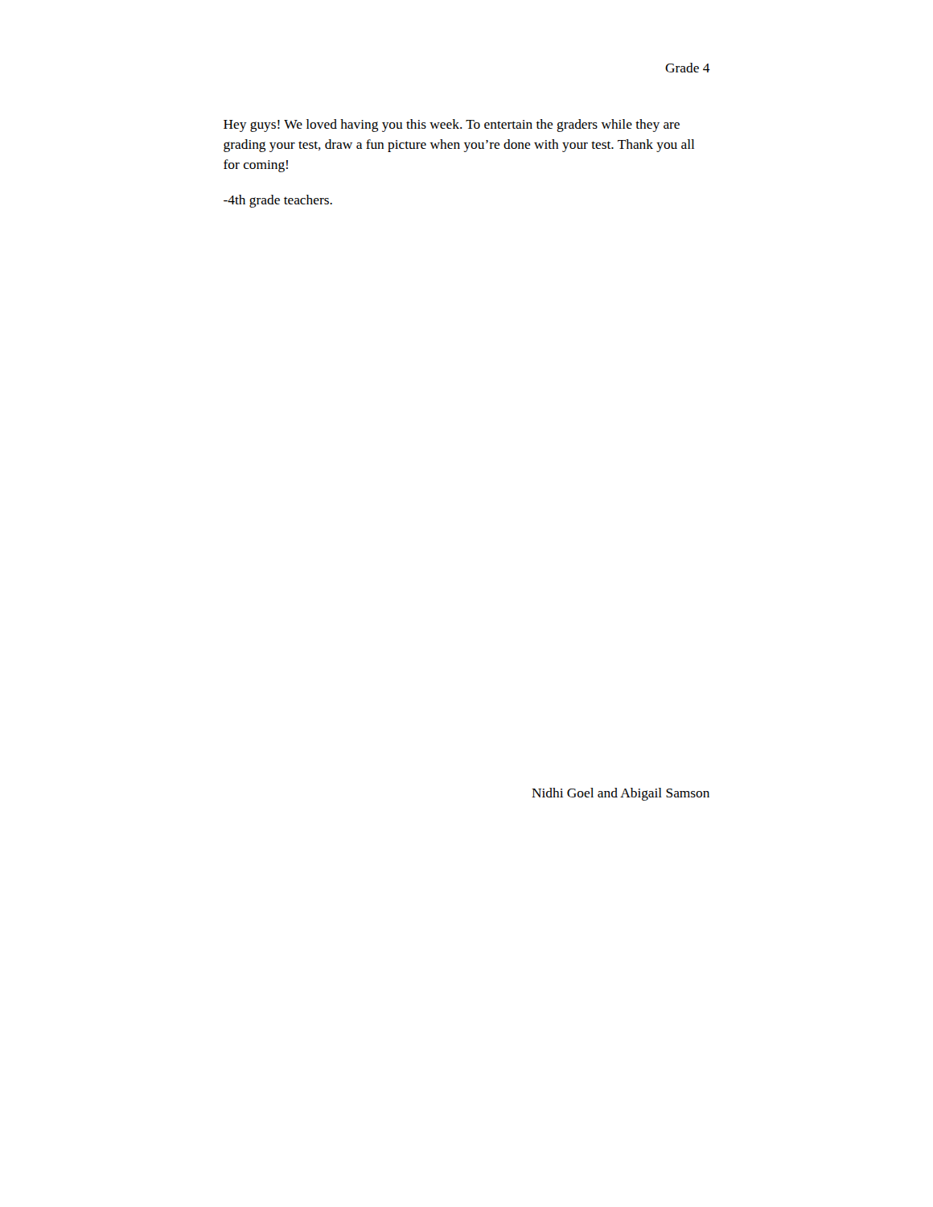Grade 4
Hey guys! We loved having you this week. To entertain the graders while they are grading your test, draw a fun picture when you’re done with your test. Thank you all for coming!
-4th grade teachers.
Nidhi Goel and Abigail Samson